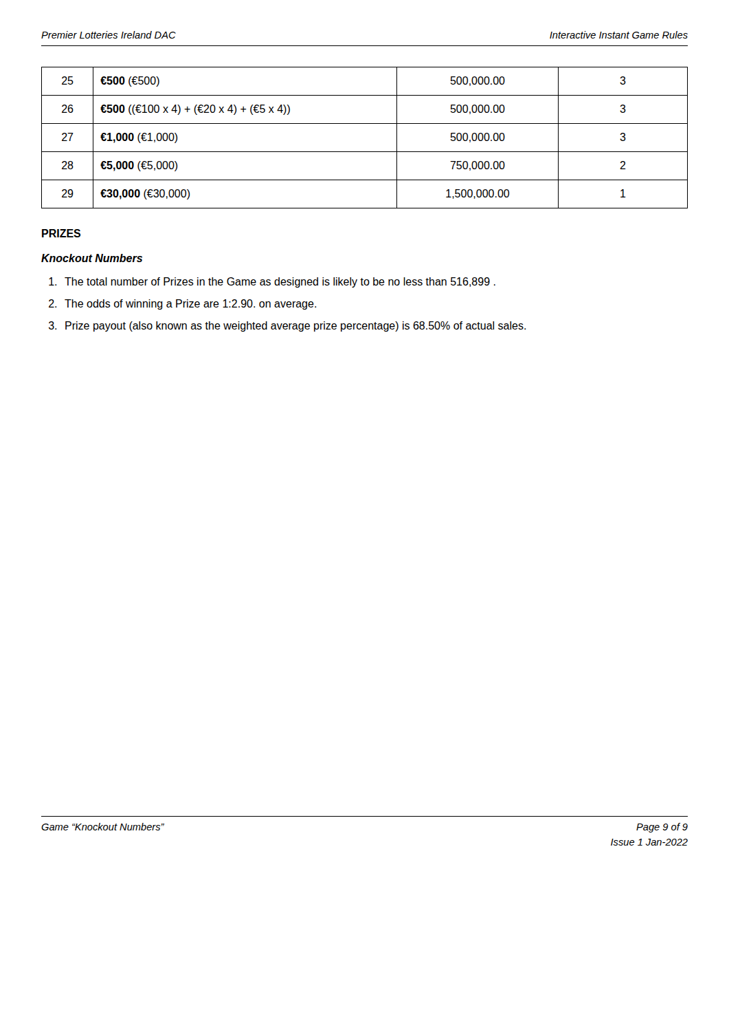Premier Lotteries Ireland DAC Interactive Instant Game Rules
| 25 | €500 (€500) | 500,000.00 | 3 |
| 26 | €500 ((€100 x 4) + (€20 x 4) + (€5 x 4)) | 500,000.00 | 3 |
| 27 | €1,000 (€1,000) | 500,000.00 | 3 |
| 28 | €5,000 (€5,000) | 750,000.00 | 2 |
| 29 | €30,000 (€30,000) | 1,500,000.00 | 1 |
PRIZES
Knockout Numbers
The total number of Prizes in the Game as designed is likely to be no less than 516,899 .
The odds of winning a Prize are 1:2.90. on average.
Prize payout (also known as the weighted average prize percentage) is 68.50% of actual sales.
Game “Knockout Numbers” Page 9 of 9
Issue 1 Jan-2022